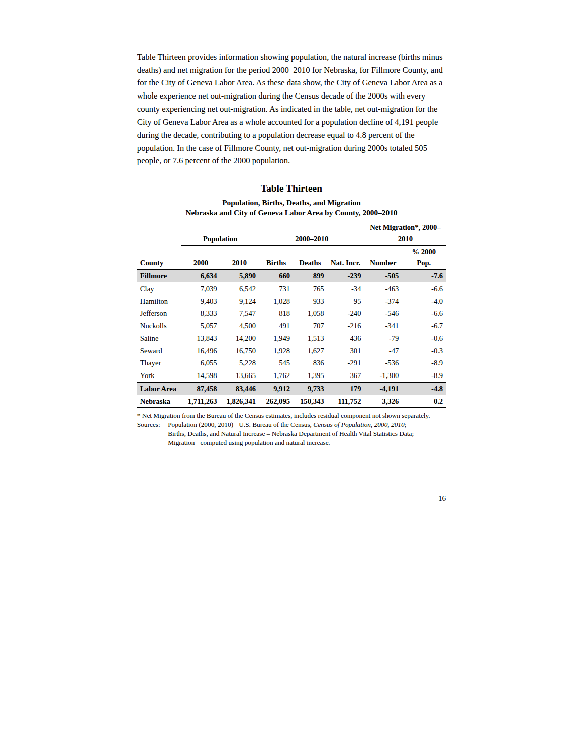Table Thirteen provides information showing population, the natural increase (births minus deaths) and net migration for the period 2000–2010 for Nebraska, for Fillmore County, and for the City of Geneva Labor Area. As these data show, the City of Geneva Labor Area as a whole experience net out-migration during the Census decade of the 2000s with every county experiencing net out-migration. As indicated in the table, net out-migration for the City of Geneva Labor Area as a whole accounted for a population decline of 4,191 people during the decade, contributing to a population decrease equal to 4.8 percent of the population. In the case of Fillmore County, net out-migration during 2000s totaled 505 people, or 7.6 percent of the 2000 population.
Table Thirteen
Population, Births, Deaths, and Migration
Nebraska and City of Geneva Labor Area by County, 2000–2010
| | Population | 2000–2010 | Net Migration*, 2000–2010 |
| --- | --- | --- | --- |
| County | 2000 | 2010 | Births | Deaths | Nat. Incr. | Number | % 2000 Pop. |
| Fillmore | 6,634 | 5,890 | 660 | 899 | -239 | -505 | -7.6 |
| Clay | 7,039 | 6,542 | 731 | 765 | -34 | -463 | -6.6 |
| Hamilton | 9,403 | 9,124 | 1,028 | 933 | 95 | -374 | -4.0 |
| Jefferson | 8,333 | 7,547 | 818 | 1,058 | -240 | -546 | -6.6 |
| Nuckolls | 5,057 | 4,500 | 491 | 707 | -216 | -341 | -6.7 |
| Saline | 13,843 | 14,200 | 1,949 | 1,513 | 436 | -79 | -0.6 |
| Seward | 16,496 | 16,750 | 1,928 | 1,627 | 301 | -47 | -0.3 |
| Thayer | 6,055 | 5,228 | 545 | 836 | -291 | -536 | -8.9 |
| York | 14,598 | 13,665 | 1,762 | 1,395 | 367 | -1,300 | -8.9 |
| Labor Area | 87,458 | 83,446 | 9,912 | 9,733 | 179 | -4,191 | -4.8 |
| Nebraska | 1,711,263 | 1,826,341 | 262,095 | 150,343 | 111,752 | 3,326 | 0.2 |
* Net Migration from the Bureau of the Census estimates, includes residual component not shown separately.
Sources: Population (2000, 2010) - U.S. Bureau of the Census, Census of Population, 2000, 2010;
Births, Deaths, and Natural Increase – Nebraska Department of Health Vital Statistics Data;
Migration - computed using population and natural increase.
16